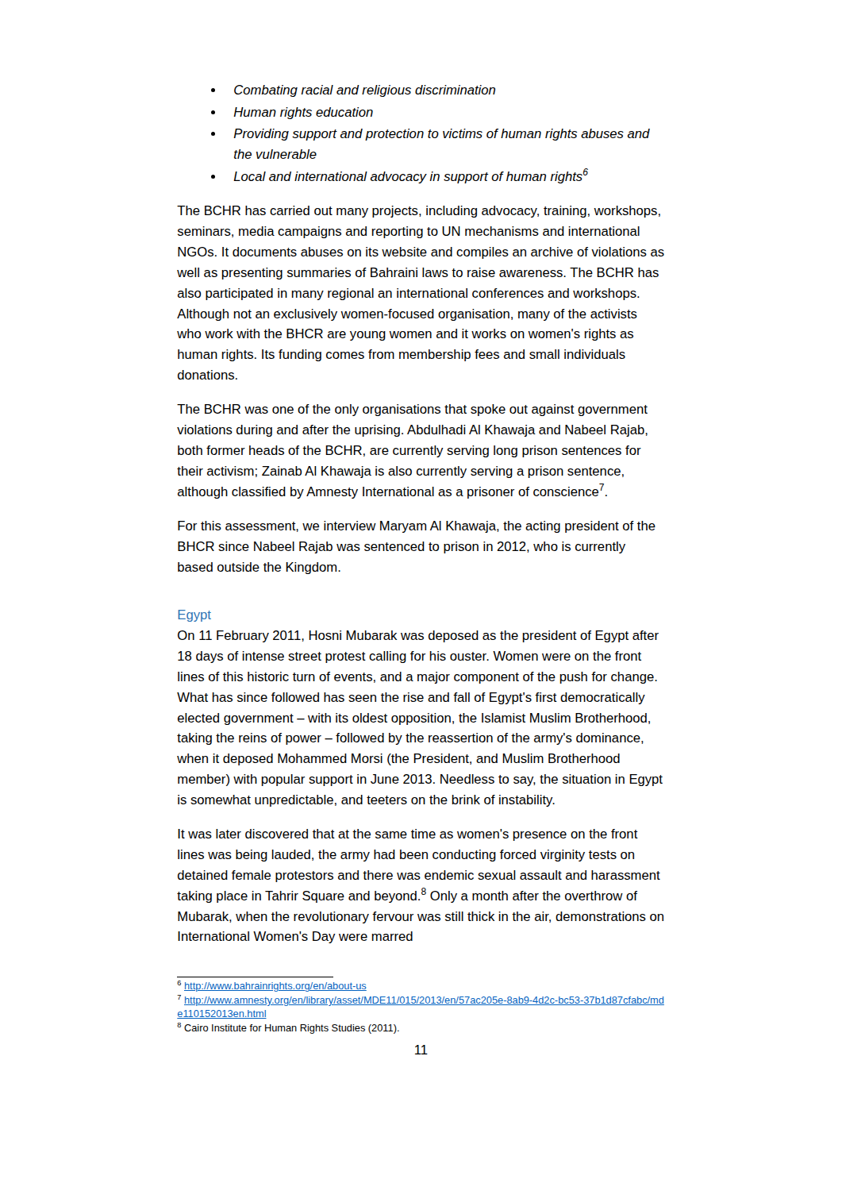Combating racial and religious discrimination
Human rights education
Providing support and protection to victims of human rights abuses and the vulnerable
Local and international advocacy in support of human rights6
The BCHR has carried out many projects, including advocacy, training, workshops, seminars, media campaigns and reporting to UN mechanisms and international NGOs. It documents abuses on its website and compiles an archive of violations as well as presenting summaries of Bahraini laws to raise awareness. The BCHR has also participated in many regional an international conferences and workshops. Although not an exclusively women-focused organisation, many of the activists who work with the BHCR are young women and it works on women's rights as human rights. Its funding comes from membership fees and small individuals donations.
The BCHR was one of the only organisations that spoke out against government violations during and after the uprising. Abdulhadi Al Khawaja and Nabeel Rajab, both former heads of the BCHR, are currently serving long prison sentences for their activism; Zainab Al Khawaja is also currently serving a prison sentence, although classified by Amnesty International as a prisoner of conscience7.
For this assessment, we interview Maryam Al Khawaja, the acting president of the BHCR since Nabeel Rajab was sentenced to prison in 2012, who is currently based outside the Kingdom.
Egypt
On 11 February 2011, Hosni Mubarak was deposed as the president of Egypt after 18 days of intense street protest calling for his ouster. Women were on the front lines of this historic turn of events, and a major component of the push for change. What has since followed has seen the rise and fall of Egypt's first democratically elected government – with its oldest opposition, the Islamist Muslim Brotherhood, taking the reins of power – followed by the reassertion of the army's dominance, when it deposed Mohammed Morsi (the President, and Muslim Brotherhood member) with popular support in June 2013. Needless to say, the situation in Egypt is somewhat unpredictable, and teeters on the brink of instability.
It was later discovered that at the same time as women's presence on the front lines was being lauded, the army had been conducting forced virginity tests on detained female protestors and there was endemic sexual assault and harassment taking place in Tahrir Square and beyond.8 Only a month after the overthrow of Mubarak, when the revolutionary fervour was still thick in the air, demonstrations on International Women's Day were marred
6 http://www.bahrainrights.org/en/about-us
7 http://www.amnesty.org/en/library/asset/MDE11/015/2013/en/57ac205e-8ab9-4d2c-bc53-37b1d87cfabc/mde110152013en.html
8 Cairo Institute for Human Rights Studies (2011).
11